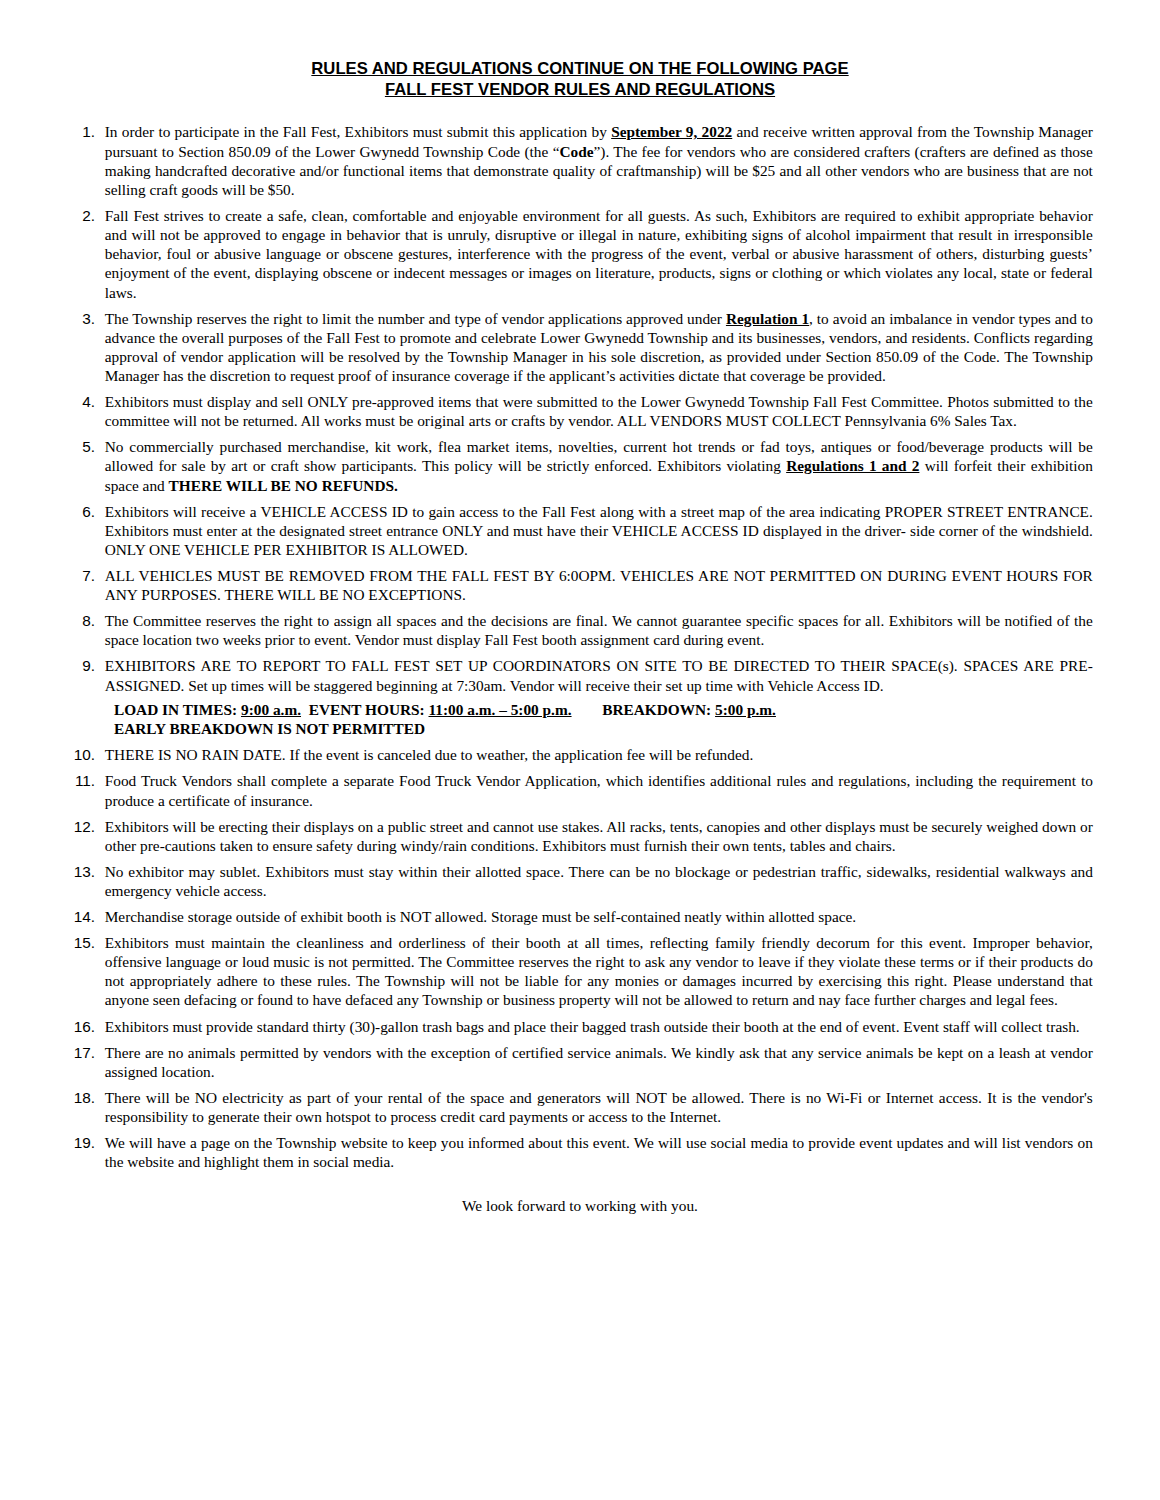RULES AND REGULATIONS CONTINUE ON THE FOLLOWING PAGE FALL FEST VENDOR RULES AND REGULATIONS
In order to participate in the Fall Fest, Exhibitors must submit this application by September 9, 2022 and receive written approval from the Township Manager pursuant to Section 850.09 of the Lower Gwynedd Township Code (the “Code”). The fee for vendors who are considered crafters (crafters are defined as those making handcrafted decorative and/or functional items that demonstrate quality of craftmanship) will be $25 and all other vendors who are business that are not selling craft goods will be $50.
Fall Fest strives to create a safe, clean, comfortable and enjoyable environment for all guests. As such, Exhibitors are required to exhibit appropriate behavior and will not be approved to engage in behavior that is unruly, disruptive or illegal in nature, exhibiting signs of alcohol impairment that result in irresponsible behavior, foul or abusive language or obscene gestures, interference with the progress of the event, verbal or abusive harassment of others, disturbing guests’ enjoyment of the event, displaying obscene or indecent messages or images on literature, products, signs or clothing or which violates any local, state or federal laws.
The Township reserves the right to limit the number and type of vendor applications approved under Regulation 1, to avoid an imbalance in vendor types and to advance the overall purposes of the Fall Fest to promote and celebrate Lower Gwynedd Township and its businesses, vendors, and residents. Conflicts regarding approval of vendor application will be resolved by the Township Manager in his sole discretion, as provided under Section 850.09 of the Code. The Township Manager has the discretion to request proof of insurance coverage if the applicant’s activities dictate that coverage be provided.
Exhibitors must display and sell ONLY pre-approved items that were submitted to the Lower Gwynedd Township Fall Fest Committee. Photos submitted to the committee will not be returned. All works must be original arts or crafts by vendor. ALL VENDORS MUST COLLECT Pennsylvania 6% Sales Tax.
No commercially purchased merchandise, kit work, flea market items, novelties, current hot trends or fad toys, antiques or food/beverage products will be allowed for sale by art or craft show participants. This policy will be strictly enforced. Exhibitors violating Regulations 1 and 2 will forfeit their exhibition space and THERE WILL BE NO REFUNDS.
Exhibitors will receive a VEHICLE ACCESS ID to gain access to the Fall Fest along with a street map of the area indicating PROPER STREET ENTRANCE. Exhibitors must enter at the designated street entrance ONLY and must have their VEHICLE ACCESS ID displayed in the driver- side corner of the windshield. ONLY ONE VEHICLE PER EXHIBITOR IS ALLOWED.
ALL VEHICLES MUST BE REMOVED FROM THE FALL FEST BY 6:0OPM. VEHICLES ARE NOT PERMITTED ON DURING EVENT HOURS FOR ANY PURPOSES. THERE WILL BE NO EXCEPTIONS.
The Committee reserves the right to assign all spaces and the decisions are final. We cannot guarantee specific spaces for all. Exhibitors will be notified of the space location two weeks prior to event. Vendor must display Fall Fest booth assignment card during event.
EXHIBITORS ARE TO REPORT TO FALL FEST SET UP COORDINATORS ON SITE TO BE DIRECTED TO THEIR SPACE(s). SPACES ARE PRE-ASSIGNED. Set up times will be staggered beginning at 7:30am. Vendor will receive their set up time with Vehicle Access ID.
LOAD IN TIMES: 9:00 a.m. EVENT HOURS: 11:00 a.m. – 5:00 p.m. BREAKDOWN: 5:00 p.m. EARLY BREAKDOWN IS NOT PERMITTED
THERE IS NO RAIN DATE. If the event is canceled due to weather, the application fee will be refunded.
Food Truck Vendors shall complete a separate Food Truck Vendor Application, which identifies additional rules and regulations, including the requirement to produce a certificate of insurance.
Exhibitors will be erecting their displays on a public street and cannot use stakes. All racks, tents, canopies and other displays must be securely weighed down or other pre-cautions taken to ensure safety during windy/rain conditions. Exhibitors must furnish their own tents, tables and chairs.
No exhibitor may sublet. Exhibitors must stay within their allotted space. There can be no blockage or pedestrian traffic, sidewalks, residential walkways and emergency vehicle access.
Merchandise storage outside of exhibit booth is NOT allowed. Storage must be self-contained neatly within allotted space.
Exhibitors must maintain the cleanliness and orderliness of their booth at all times, reflecting family friendly decorum for this event. Improper behavior, offensive language or loud music is not permitted. The Committee reserves the right to ask any vendor to leave if they violate these terms or if their products do not appropriately adhere to these rules. The Township will not be liable for any monies or damages incurred by exercising this right. Please understand that anyone seen defacing or found to have defaced any Township or business property will not be allowed to return and nay face further charges and legal fees.
Exhibitors must provide standard thirty (30)-gallon trash bags and place their bagged trash outside their booth at the end of event. Event staff will collect trash.
There are no animals permitted by vendors with the exception of certified service animals. We kindly ask that any service animals be kept on a leash at vendor assigned location.
There will be NO electricity as part of your rental of the space and generators will NOT be allowed. There is no Wi-Fi or Internet access. It is the vendor's responsibility to generate their own hotspot to process credit card payments or access to the Internet.
We will have a page on the Township website to keep you informed about this event. We will use social media to provide event updates and will list vendors on the website and highlight them in social media.
We look forward to working with you.